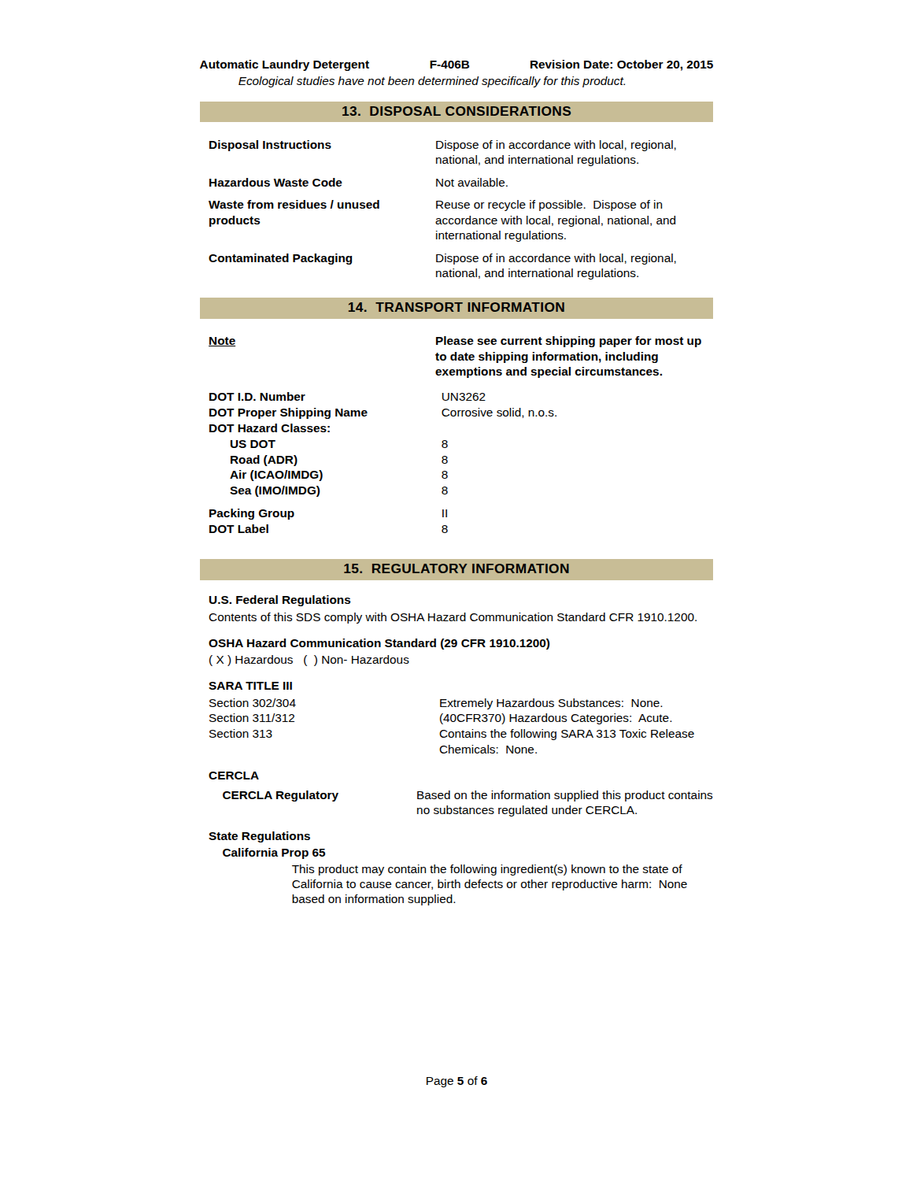Automatic Laundry Detergent F-406B Revision Date: October 20, 2015
Ecological studies have not been determined specifically for this product.
13. DISPOSAL CONSIDERATIONS
| Disposal Instructions | Dispose of in accordance with local, regional, national, and international regulations. |
| Hazardous Waste Code | Not available. |
| Waste from residues / unused products | Reuse or recycle if possible. Dispose of in accordance with local, regional, national, and international regulations. |
| Contaminated Packaging | Dispose of in accordance with local, regional, national, and international regulations. |
14. TRANSPORT INFORMATION
| Note | Please see current shipping paper for most up to date shipping information, including exemptions and special circumstances. |
| DOT I.D. Number | UN3262 |
| DOT Proper Shipping Name | Corrosive solid, n.o.s. |
| DOT Hazard Classes: | |
| US DOT | 8 |
| Road (ADR) | 8 |
| Air (ICAO/IMDG) | 8 |
| Sea (IMO/IMDG) | 8 |
| Packing Group | II |
| DOT Label | 8 |
15. REGULATORY INFORMATION
U.S. Federal Regulations
Contents of this SDS comply with OSHA Hazard Communication Standard CFR 1910.1200.
OSHA Hazard Communication Standard (29 CFR 1910.1200)
( X ) Hazardous ( ) Non- Hazardous
SARA TITLE III
| Section 302/304 | Extremely Hazardous Substances: None. |
| Section 311/312 | (40CFR370) Hazardous Categories: Acute. |
| Section 313 | Contains the following SARA 313 Toxic Release Chemicals: None. |
CERCLA
CERCLA Regulatory
Based on the information supplied this product contains no substances regulated under CERCLA.
State Regulations
California Prop 65
This product may contain the following ingredient(s) known to the state of California to cause cancer, birth defects or other reproductive harm: None based on information supplied.
Page 5 of 6